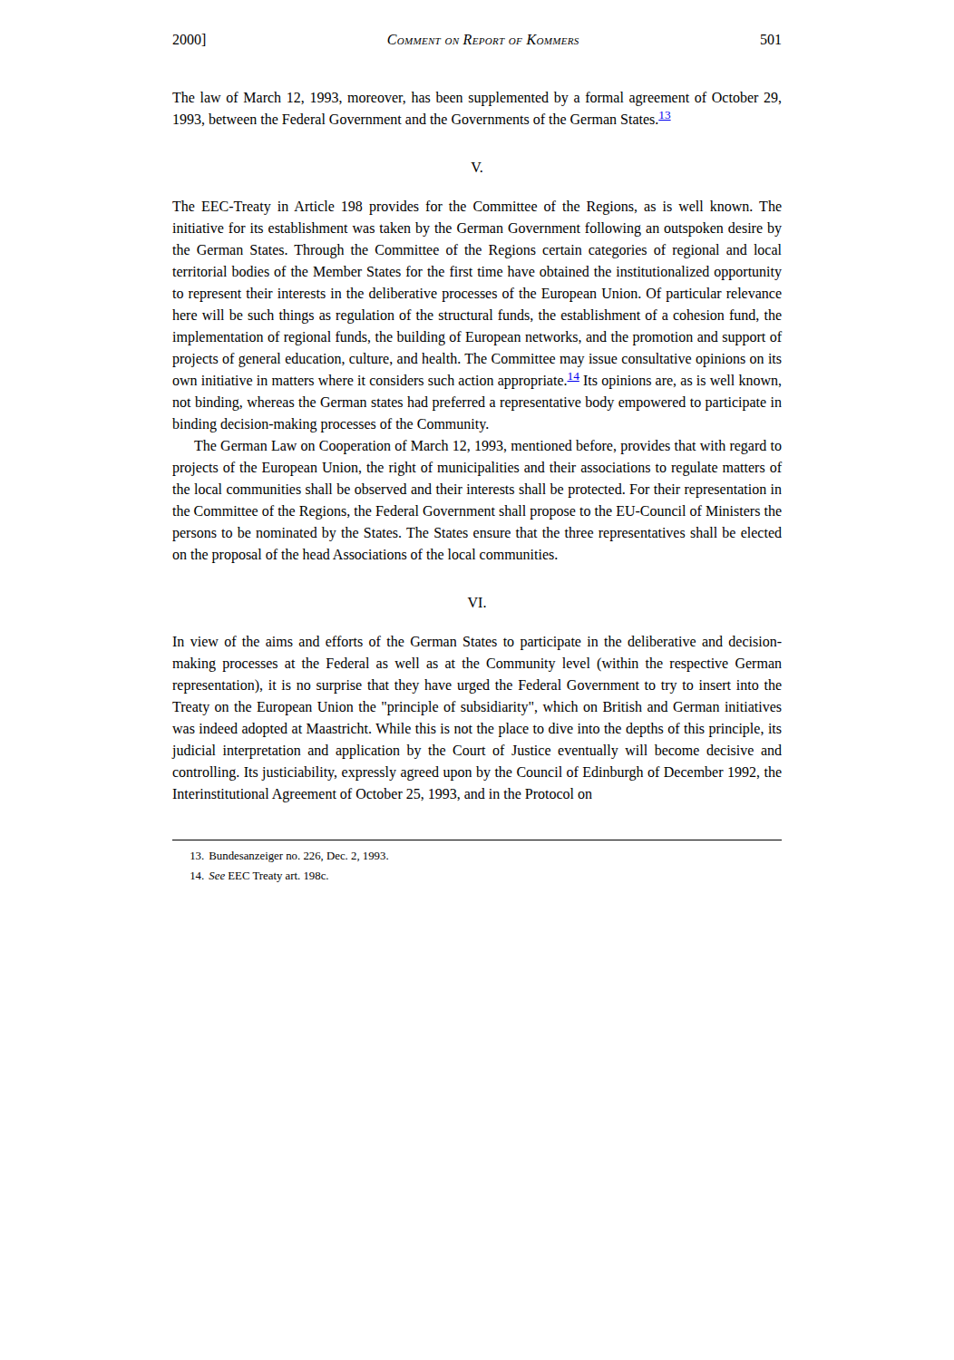2000] Comment on Report of Kommers 501
The law of March 12, 1993, moreover, has been supplemented by a formal agreement of October 29, 1993, between the Federal Government and the Governments of the German States.13
V.
The EEC-Treaty in Article 198 provides for the Committee of the Regions, as is well known. The initiative for its establishment was taken by the German Government following an outspoken desire by the German States. Through the Committee of the Regions certain categories of regional and local territorial bodies of the Member States for the first time have obtained the institutionalized opportunity to represent their interests in the deliberative processes of the European Union. Of particular relevance here will be such things as regulation of the structural funds, the establishment of a cohesion fund, the implementation of regional funds, the building of European networks, and the promotion and support of projects of general education, culture, and health. The Committee may issue consultative opinions on its own initiative in matters where it considers such action appropriate.14 Its opinions are, as is well known, not binding, whereas the German states had preferred a representative body empowered to participate in binding decision-making processes of the Community.
The German Law on Cooperation of March 12, 1993, mentioned before, provides that with regard to projects of the European Union, the right of municipalities and their associations to regulate matters of the local communities shall be observed and their interests shall be protected. For their representation in the Committee of the Regions, the Federal Government shall propose to the EU-Council of Ministers the persons to be nominated by the States. The States ensure that the three representatives shall be elected on the proposal of the head Associations of the local communities.
VI.
In view of the aims and efforts of the German States to participate in the deliberative and decision-making processes at the Federal as well as at the Community level (within the respective German representation), it is no surprise that they have urged the Federal Government to try to insert into the Treaty on the European Union the "principle of subsidiarity", which on British and German initiatives was indeed adopted at Maastricht. While this is not the place to dive into the depths of this principle, its judicial interpretation and application by the Court of Justice eventually will become decisive and controlling. Its justiciability, expressly agreed upon by the Council of Edinburgh of December 1992, the Interinstitutional Agreement of October 25, 1993, and in the Protocol on
13. Bundesanzeiger no. 226, Dec. 2, 1993.
14. See EEC Treaty art. 198c.